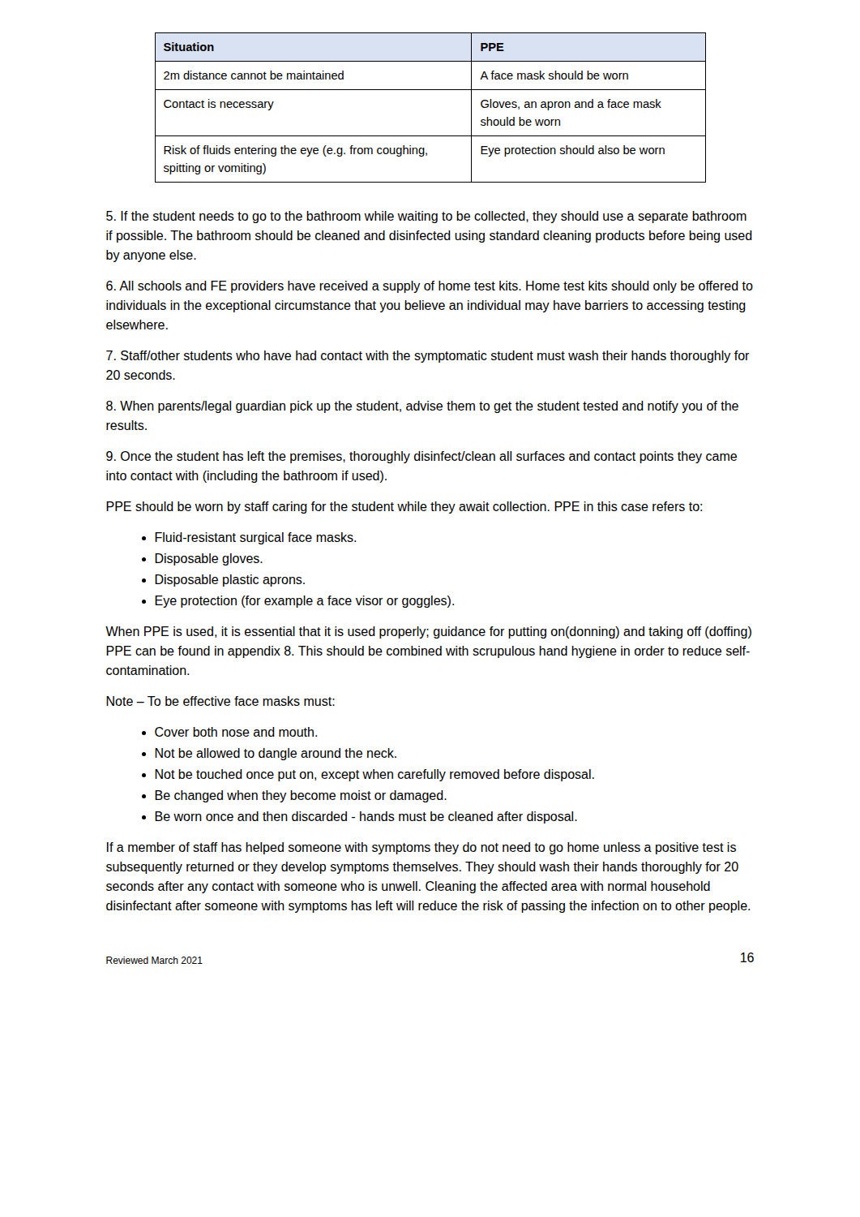| Situation | PPE |
| --- | --- |
| 2m distance cannot be maintained | A face mask should be worn |
| Contact is necessary | Gloves, an apron and a face mask should be worn |
| Risk of fluids entering the eye (e.g. from coughing, spitting or vomiting) | Eye protection should also be worn |
5. If the student needs to go to the bathroom while waiting to be collected, they should use a separate bathroom if possible. The bathroom should be cleaned and disinfected using standard cleaning products before being used by anyone else.
6. All schools and FE providers have received a supply of home test kits. Home test kits should only be offered to individuals in the exceptional circumstance that you believe an individual may have barriers to accessing testing elsewhere.
7. Staff/other students who have had contact with the symptomatic student must wash their hands thoroughly for 20 seconds.
8. When parents/legal guardian pick up the student, advise them to get the student tested and notify you of the results.
9. Once the student has left the premises, thoroughly disinfect/clean all surfaces and contact points they came into contact with (including the bathroom if used).
PPE should be worn by staff caring for the student while they await collection. PPE in this case refers to:
Fluid-resistant surgical face masks.
Disposable gloves.
Disposable plastic aprons.
Eye protection (for example a face visor or goggles).
When PPE is used, it is essential that it is used properly; guidance for putting on(donning) and taking off (doffing) PPE can be found in appendix 8. This should be combined with scrupulous hand hygiene in order to reduce self-contamination.
Note – To be effective face masks must:
Cover both nose and mouth.
Not be allowed to dangle around the neck.
Not be touched once put on, except when carefully removed before disposal.
Be changed when they become moist or damaged.
Be worn once and then discarded - hands must be cleaned after disposal.
If a member of staff has helped someone with symptoms they do not need to go home unless a positive test is subsequently returned or they develop symptoms themselves. They should wash their hands thoroughly for 20 seconds after any contact with someone who is unwell. Cleaning the affected area with normal household disinfectant after someone with symptoms has left will reduce the risk of passing the infection on to other people.
Reviewed March 2021 16